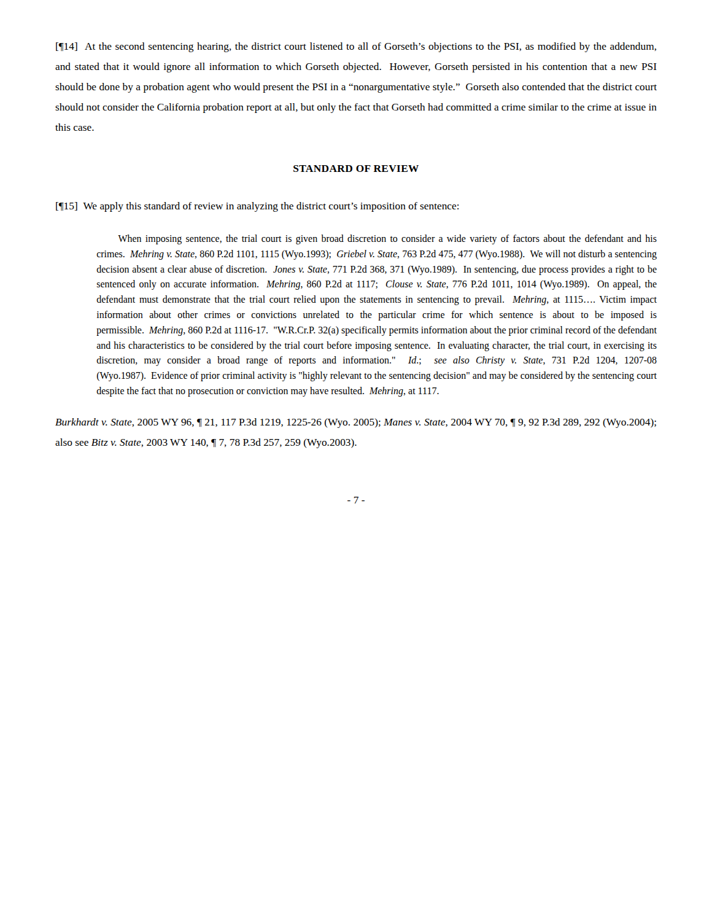[¶14] At the second sentencing hearing, the district court listened to all of Gorseth’s objections to the PSI, as modified by the addendum, and stated that it would ignore all information to which Gorseth objected. However, Gorseth persisted in his contention that a new PSI should be done by a probation agent who would present the PSI in a “nonargumentative style.” Gorseth also contended that the district court should not consider the California probation report at all, but only the fact that Gorseth had committed a crime similar to the crime at issue in this case.
STANDARD OF REVIEW
[¶15] We apply this standard of review in analyzing the district court’s imposition of sentence:
When imposing sentence, the trial court is given broad discretion to consider a wide variety of factors about the defendant and his crimes. Mehring v. State, 860 P.2d 1101, 1115 (Wyo.1993); Griebel v. State, 763 P.2d 475, 477 (Wyo.1988). We will not disturb a sentencing decision absent a clear abuse of discretion. Jones v. State, 771 P.2d 368, 371 (Wyo.1989). In sentencing, due process provides a right to be sentenced only on accurate information. Mehring, 860 P.2d at 1117; Clouse v. State, 776 P.2d 1011, 1014 (Wyo.1989). On appeal, the defendant must demonstrate that the trial court relied upon the statements in sentencing to prevail. Mehring, at 1115…. Victim impact information about other crimes or convictions unrelated to the particular crime for which sentence is about to be imposed is permissible. Mehring, 860 P.2d at 1116-17. "W.R.Cr.P. 32(a) specifically permits information about the prior criminal record of the defendant and his characteristics to be considered by the trial court before imposing sentence. In evaluating character, the trial court, in exercising its discretion, may consider a broad range of reports and information." Id.; see also Christy v. State, 731 P.2d 1204, 1207-08 (Wyo.1987). Evidence of prior criminal activity is "highly relevant to the sentencing decision" and may be considered by the sentencing court despite the fact that no prosecution or conviction may have resulted. Mehring, at 1117.
Burkhardt v. State, 2005 WY 96, ¶ 21, 117 P.3d 1219, 1225-26 (Wyo. 2005); Manes v. State, 2004 WY 70, ¶ 9, 92 P.3d 289, 292 (Wyo.2004); also see Bitz v. State, 2003 WY 140, ¶ 7, 78 P.3d 257, 259 (Wyo.2003).
- 7 -